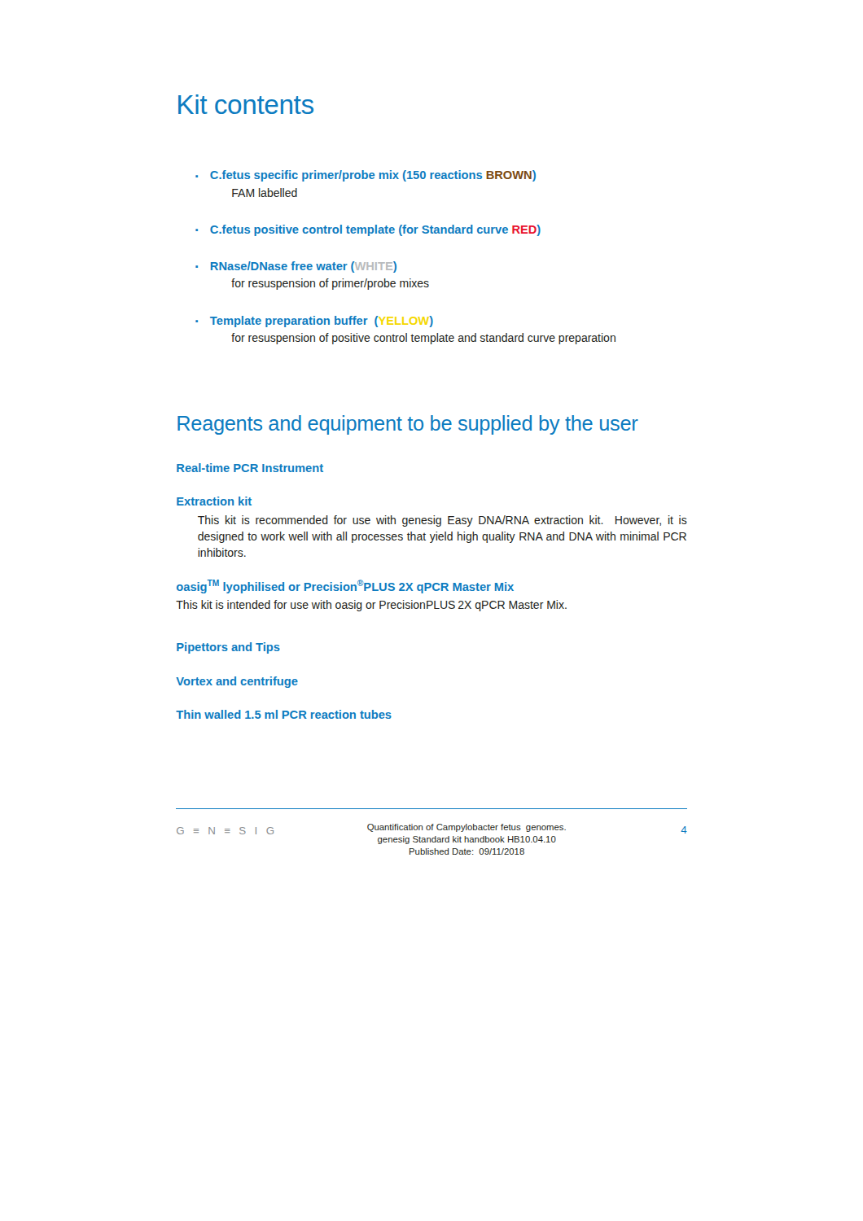Kit contents
C.fetus specific primer/probe mix (150 reactions BROWN) FAM labelled
C.fetus positive control template (for Standard curve RED)
RNase/DNase free water (WHITE) for resuspension of primer/probe mixes
Template preparation buffer (YELLOW) for resuspension of positive control template and standard curve preparation
Reagents and equipment to be supplied by the user
Real-time PCR Instrument
Extraction kit
This kit is recommended for use with genesig Easy DNA/RNA extraction kit. However, it is designed to work well with all processes that yield high quality RNA and DNA with minimal PCR inhibitors.
oasigTM lyophilised or Precision®PLUS 2X qPCR Master Mix
This kit is intended for use with oasig or PrecisionPLUS 2X qPCR Master Mix.
Pipettors and Tips
Vortex and centrifuge
Thin walled 1.5 ml PCR reaction tubes
G ≡ N ≡ S I G
Quantification of Campylobacter fetus genomes.
genesig Standard kit handbook HB10.04.10
Published Date: 09/11/2018
4